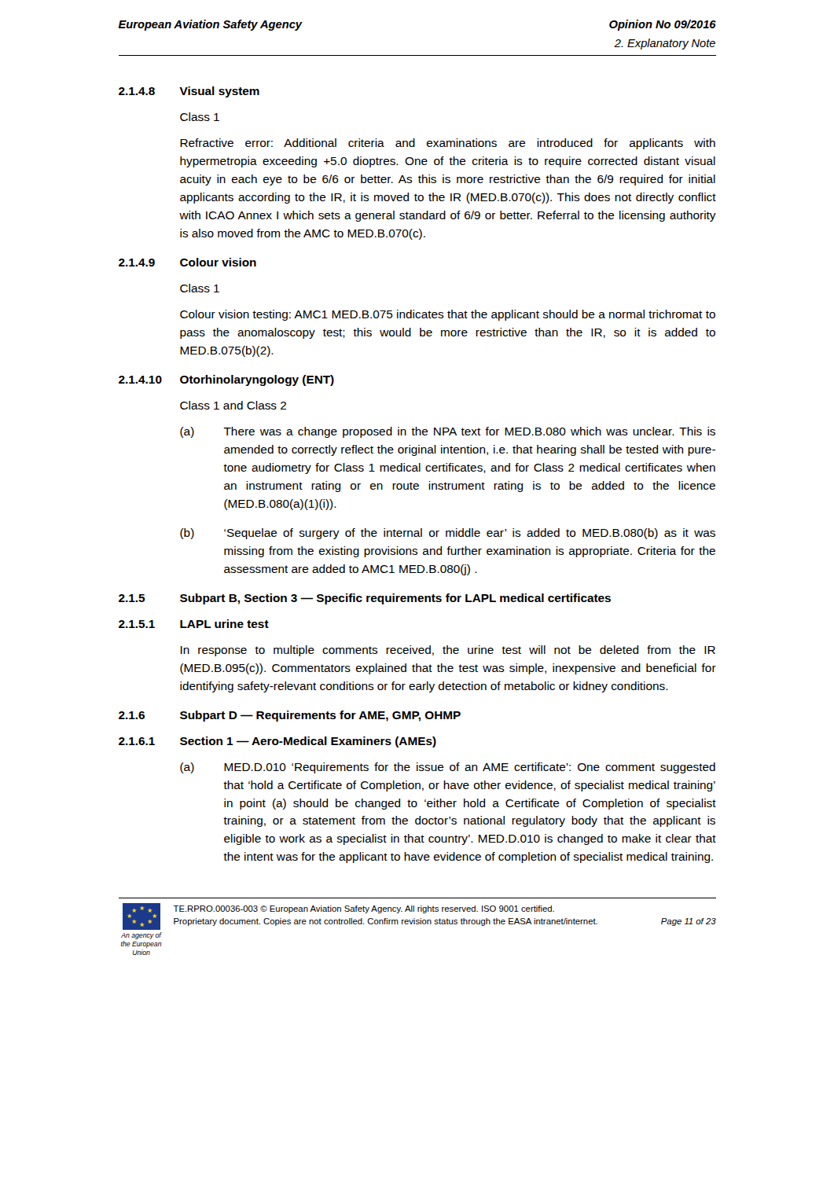European Aviation Safety Agency
Opinion No 09/2016 2. Explanatory Note
2.1.4.8 Visual system
Class 1
Refractive error: Additional criteria and examinations are introduced for applicants with hypermetropia exceeding +5.0 dioptres. One of the criteria is to require corrected distant visual acuity in each eye to be 6/6 or better. As this is more restrictive than the 6/9 required for initial applicants according to the IR, it is moved to the IR (MED.B.070(c)). This does not directly conflict with ICAO Annex I which sets a general standard of 6/9 or better. Referral to the licensing authority is also moved from the AMC to MED.B.070(c).
2.1.4.9 Colour vision
Class 1
Colour vision testing: AMC1 MED.B.075 indicates that the applicant should be a normal trichromat to pass the anomaloscopy test; this would be more restrictive than the IR, so it is added to MED.B.075(b)(2).
2.1.4.10 Otorhinolaryngology (ENT)
Class 1 and Class 2
(a)
There was a change proposed in the NPA text for MED.B.080 which was unclear. This is amended to correctly reflect the original intention, i.e. that hearing shall be tested with pure-tone audiometry for Class 1 medical certificates, and for Class 2 medical certificates when an instrument rating or en route instrument rating is to be added to the licence (MED.B.080(a)(1)(i)).
(b)
‘Sequelae of surgery of the internal or middle ear’ is added to MED.B.080(b) as it was missing from the existing provisions and further examination is appropriate. Criteria for the assessment are added to AMC1 MED.B.080(j) .
2.1.5 Subpart B, Section 3 — Specific requirements for LAPL medical certificates
2.1.5.1 LAPL urine test
In response to multiple comments received, the urine test will not be deleted from the IR (MED.B.095(c)). Commentators explained that the test was simple, inexpensive and beneficial for identifying safety-relevant conditions or for early detection of metabolic or kidney conditions.
2.1.6 Subpart D — Requirements for AME, GMP, OHMP
2.1.6.1 Section 1 — Aero-Medical Examiners (AMEs)
(a)
MED.D.010 ‘Requirements for the issue of an AME certificate’: One comment suggested that ‘hold a Certificate of Completion, or have other evidence, of specialist medical training’ in point (a) should be changed to ‘either hold a Certificate of Completion of specialist training, or a statement from the doctor’s national regulatory body that the applicant is eligible to work as a specialist in that country’. MED.D.010 is changed to make it clear that the intent was for the applicant to have evidence of completion of specialist medical training.
★ ★ ★ ★ ★ ★ ★ ★ An agency of the European Union
TE.RPRO.00036-003 © European Aviation Safety Agency. All rights reserved. ISO 9001 certified.
Proprietary document. Copies are not controlled. Confirm revision status through the EASA intranet/internet. Page 11 of 23